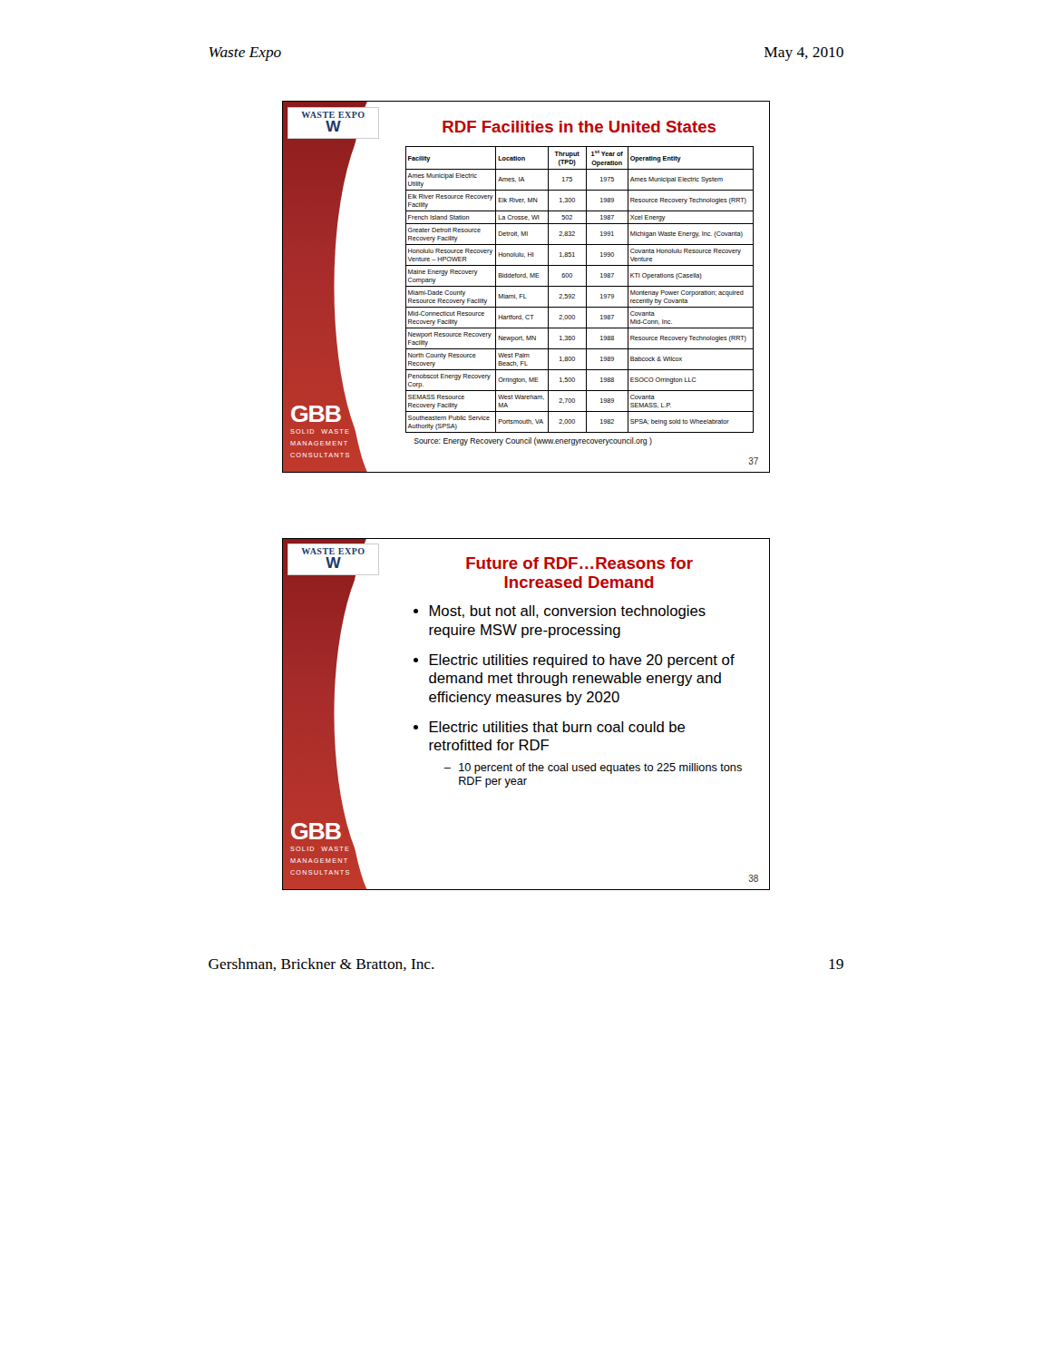Waste Expo
May 4, 2010
WASTE EXPO
W
GBB
SOLID WASTE
MANAGEMENT
CONSULTANTS
RDF Facilities in the United States
| Facility | Location | Thruput (TPD) | 1 st Year of Operation | Operating Entity |
| --- | --- | --- | --- | --- |
| Ames Municipal Electric Utility | Ames, IA | 175 | 1975 | Ames Municipal Electric System |
| Elk River Resource Recovery Facility | Elk River, MN | 1,300 | 1989 | Resource Recovery Technologies (RRT) |
| French Island Station | La Crosse, WI | 502 | 1987 | Xcel Energy |
| Greater Detroit Resource Recovery Facility | Detroit, MI | 2,832 | 1991 | Michigan Waste Energy, Inc. (Covanta) |
| Honolulu Resource Recovery Venture – HPOWER | Honolulu, HI | 1,851 | 1990 | Covanta Honolulu Resource Recovery Venture |
| Maine Energy Recovery Company | Biddeford, ME | 600 | 1987 | KTI Operations (Casella) |
| Miami-Dade County Resource Recovery Facility | Miami, FL | 2,592 | 1979 | Montenay Power Corporation; acquired recently by Covanta |
| Mid-Connecticut Resource Recovery Facility | Hartford, CT | 2,000 | 1987 | Covanta Mid-Conn, Inc. |
| Newport Resource Recovery Facility | Newport, MN | 1,360 | 1988 | Resource Recovery Technologies (RRT) |
| North County Resource Recovery | West Palm Beach, FL | 1,800 | 1989 | Babcock & Wilcox |
| Penobscot Energy Recovery Corp. | Orrington, ME | 1,500 | 1988 | ESOCO Orrington LLC |
| SEMASS Resource Recovery Facility | West Wareham, MA | 2,700 | 1989 | Covanta SEMASS, L.P. |
| Southeastern Public Service Authority (SPSA) | Portsmouth, VA | 2,000 | 1982 | SPSA; being sold to Wheelabrator |
Source: Energy Recovery Council (www.energyrecoverycouncil.org )
37
WASTE EXPO
W
GBB
SOLID WASTE
MANAGEMENT
CONSULTANTS
Future of RDF…Reasons for
Increased Demand
Most, but not all, conversion technologies require MSW pre-processing
Electric utilities required to have 20 percent of demand met through renewable energy and efficiency measures by 2020
Electric utilities that burn coal could be retrofitted for RDF
10 percent of the coal used equates to 225 millions tons RDF per year
38
Gershman, Brickner & Bratton, Inc.
19